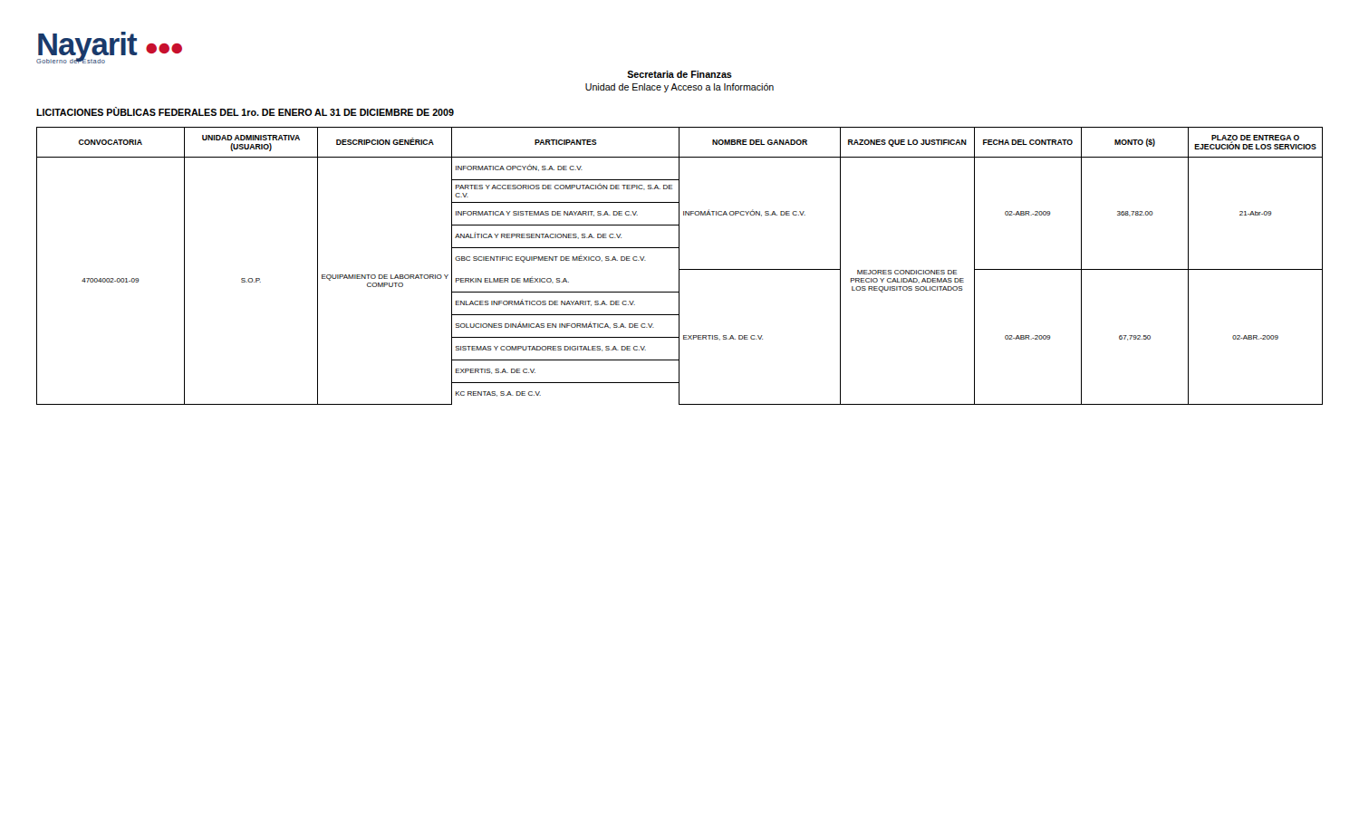Nayarit ●●●
Gobierno del Estado
Secretaria de Finanzas
Unidad de Enlace y Acceso a la Información
LICITACIONES PÙBLICAS FEDERALES DEL 1ro. DE ENERO AL 31 DE DICIEMBRE DE 2009
| CONVOCATORIA | UNIDAD ADMINISTRATIVA (USUARIO) | DESCRIPCION GENÉRICA | PARTICIPANTES | NOMBRE DEL GANADOR | RAZONES QUE LO JUSTIFICAN | FECHA DEL CONTRATO | MONTO ($) | PLAZO DE ENTREGA O EJECUCIÓN DE LOS SERVICIOS |
| --- | --- | --- | --- | --- | --- | --- | --- | --- |
| 47004002-001-09 | S.O.P. | EQUIPAMIENTO DE LABORATORIO Y COMPUTO | / INFORMATICA OPCYÓN, S.A. DE C.V. / / PARTES Y ACCESORIOS DE COMPUTACIÓN DE TEPIC, S.A. DE C.V. / / INFORMATICA Y SISTEMAS DE NAYARIT, S.A. DE C.V. / / ANALÍTICA Y REPRESENTACIONES, S.A. DE C.V. / / GBC SCIENTIFIC EQUIPMENT DE MÉXICO, S.A. DE C.V. / | INFOMÁTICA OPCYÓN, S.A. DE C.V. | MEJORES CONDICIONES DE PRECIO Y CALIDAD, ADEMAS DE LOS REQUISITOS SOLICITADOS | 02-ABR.-2009 | 368,782.00 | 21-Abr-09 |
| / PERKIN ELMER DE MÉXICO, S.A. / / ENLACES INFORMÁTICOS DE NAYARIT, S.A. DE C.V. / / SOLUCIONES DINÁMICAS EN INFORMÁTICA, S.A. DE C.V. / / SISTEMAS Y COMPUTADORES DIGITALES, S.A. DE C.V. / / EXPERTIS, S.A. DE C.V. / / KC RENTAS, S.A. DE C.V. / | EXPERTIS, S.A. DE C.V. | 02-ABR.-2009 | 67,792.50 | 02-ABR.-2009 |